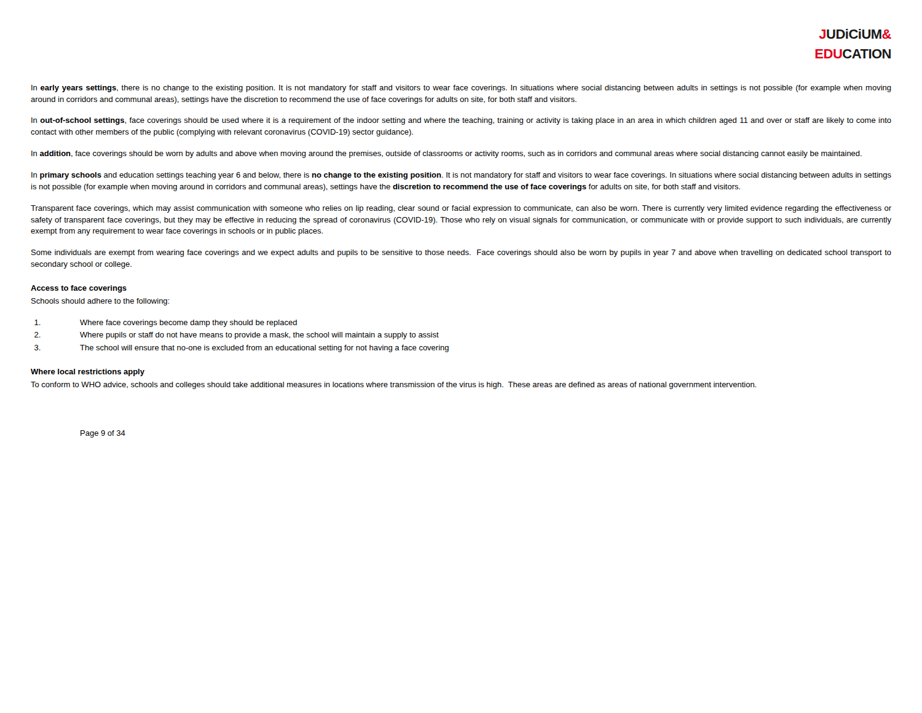JUDiCiUM&
EDU CATION
In early years settings, there is no change to the existing position. It is not mandatory for staff and visitors to wear face coverings. In situations where social distancing between adults in settings is not possible (for example when moving around in corridors and communal areas), settings have the discretion to recommend the use of face coverings for adults on site, for both staff and visitors.
In out-of-school settings, face coverings should be used where it is a requirement of the indoor setting and where the teaching, training or activity is taking place in an area in which children aged 11 and over or staff are likely to come into contact with other members of the public (complying with relevant coronavirus (COVID-19) sector guidance).
In addition, face coverings should be worn by adults and above when moving around the premises, outside of classrooms or activity rooms, such as in corridors and communal areas where social distancing cannot easily be maintained.
In primary schools and education settings teaching year 6 and below, there is no change to the existing position. It is not mandatory for staff and visitors to wear face coverings. In situations where social distancing between adults in settings is not possible (for example when moving around in corridors and communal areas), settings have the discretion to recommend the use of face coverings for adults on site, for both staff and visitors.
Transparent face coverings, which may assist communication with someone who relies on lip reading, clear sound or facial expression to communicate, can also be worn. There is currently very limited evidence regarding the effectiveness or safety of transparent face coverings, but they may be effective in reducing the spread of coronavirus (COVID-19). Those who rely on visual signals for communication, or communicate with or provide support to such individuals, are currently exempt from any requirement to wear face coverings in schools or in public places.
Some individuals are exempt from wearing face coverings and we expect adults and pupils to be sensitive to those needs. Face coverings should also be worn by pupils in year 7 and above when travelling on dedicated school transport to secondary school or college.
Access to face coverings
Schools should adhere to the following:
Where face coverings become damp they should be replaced
Where pupils or staff do not have means to provide a mask, the school will maintain a supply to assist
The school will ensure that no-one is excluded from an educational setting for not having a face covering
Where local restrictions apply
To conform to WHO advice, schools and colleges should take additional measures in locations where transmission of the virus is high. These areas are defined as areas of national government intervention.
Page 9 of 34